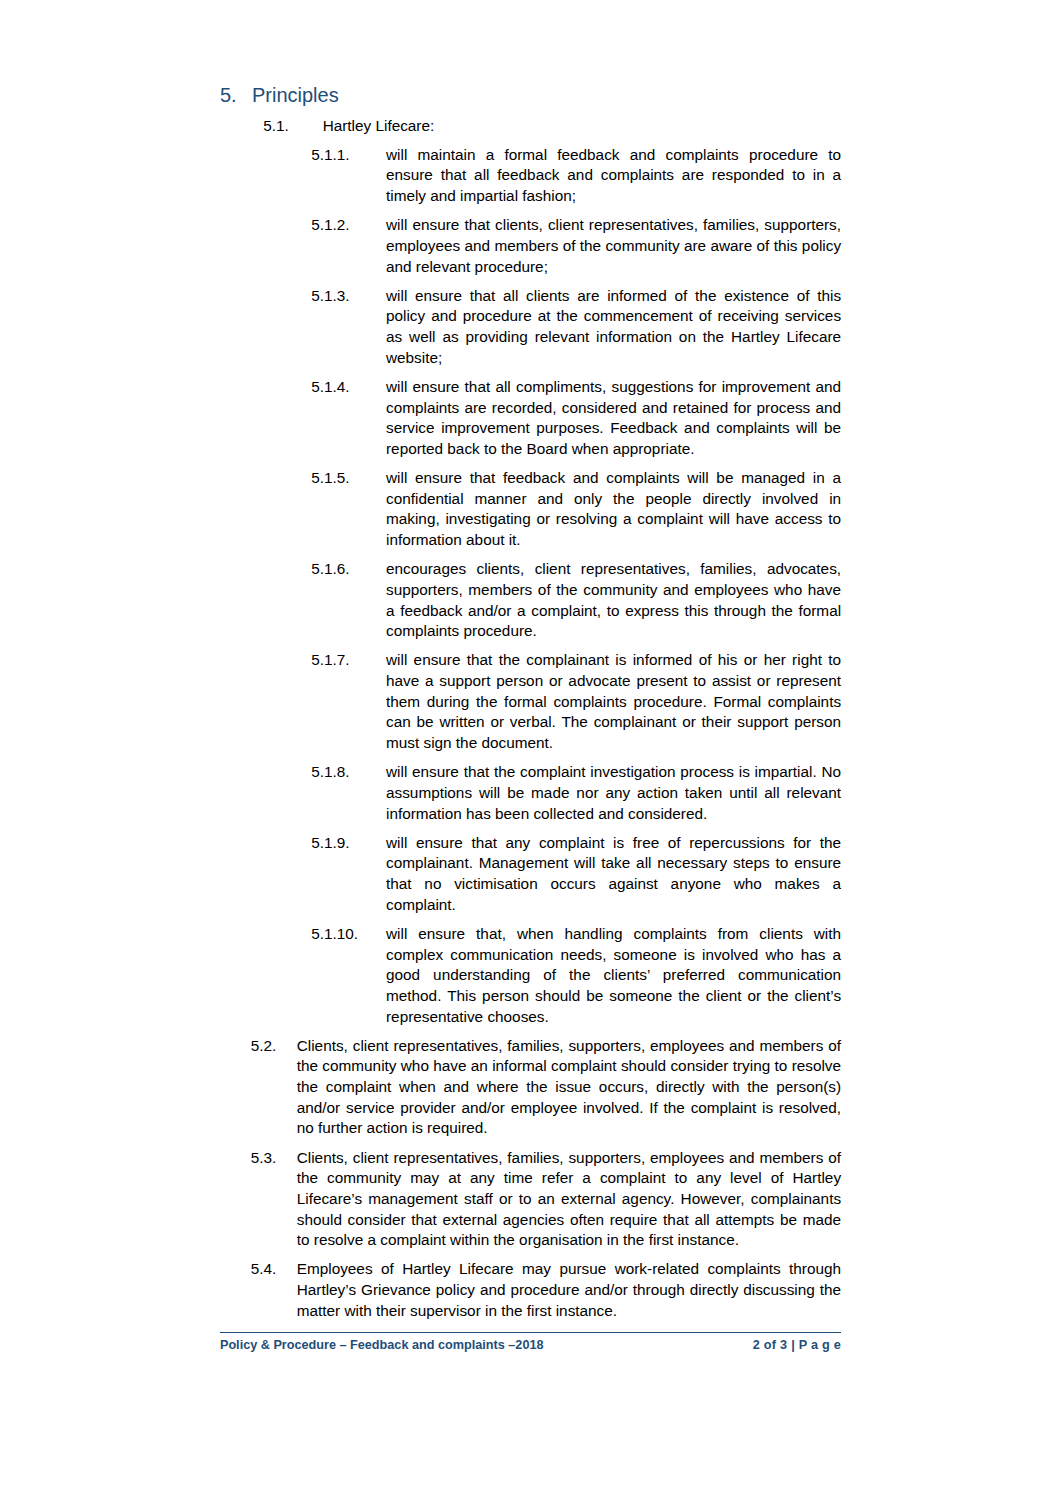5. Principles
5.1.
Hartley Lifecare:
5.1.1.
will maintain a formal feedback and complaints procedure to ensure that all feedback and complaints are responded to in a timely and impartial fashion;
5.1.2.
will ensure that clients, client representatives, families, supporters, employees and members of the community are aware of this policy and relevant procedure;
5.1.3.
will ensure that all clients are informed of the existence of this policy and procedure at the commencement of receiving services as well as providing relevant information on the Hartley Lifecare website;
5.1.4.
will ensure that all compliments, suggestions for improvement and complaints are recorded, considered and retained for process and service improvement purposes. Feedback and complaints will be reported back to the Board when appropriate.
5.1.5.
will ensure that feedback and complaints will be managed in a confidential manner and only the people directly involved in making, investigating or resolving a complaint will have access to information about it.
5.1.6.
encourages clients, client representatives, families, advocates, supporters, members of the community and employees who have a feedback and/or a complaint, to express this through the formal complaints procedure.
5.1.7.
will ensure that the complainant is informed of his or her right to have a support person or advocate present to assist or represent them during the formal complaints procedure. Formal complaints can be written or verbal. The complainant or their support person must sign the document.
5.1.8.
will ensure that the complaint investigation process is impartial. No assumptions will be made nor any action taken until all relevant information has been collected and considered.
5.1.9.
will ensure that any complaint is free of repercussions for the complainant. Management will take all necessary steps to ensure that no victimisation occurs against anyone who makes a complaint.
5.1.10.
will ensure that, when handling complaints from clients with complex communication needs, someone is involved who has a good understanding of the clients’ preferred communication method. This person should be someone the client or the client’s representative chooses.
5.2.
Clients, client representatives, families, supporters, employees and members of the community who have an informal complaint should consider trying to resolve the complaint when and where the issue occurs, directly with the person(s) and/or service provider and/or employee involved. If the complaint is resolved, no further action is required.
5.3.
Clients, client representatives, families, supporters, employees and members of the community may at any time refer a complaint to any level of Hartley Lifecare’s management staff or to an external agency. However, complainants should consider that external agencies often require that all attempts be made to resolve a complaint within the organisation in the first instance.
5.4.
Employees of Hartley Lifecare may pursue work-related complaints through Hartley’s Grievance policy and procedure and/or through directly discussing the matter with their supervisor in the first instance.
Policy & Procedure – Feedback and complaints –2018
2 of 3 | P a g e